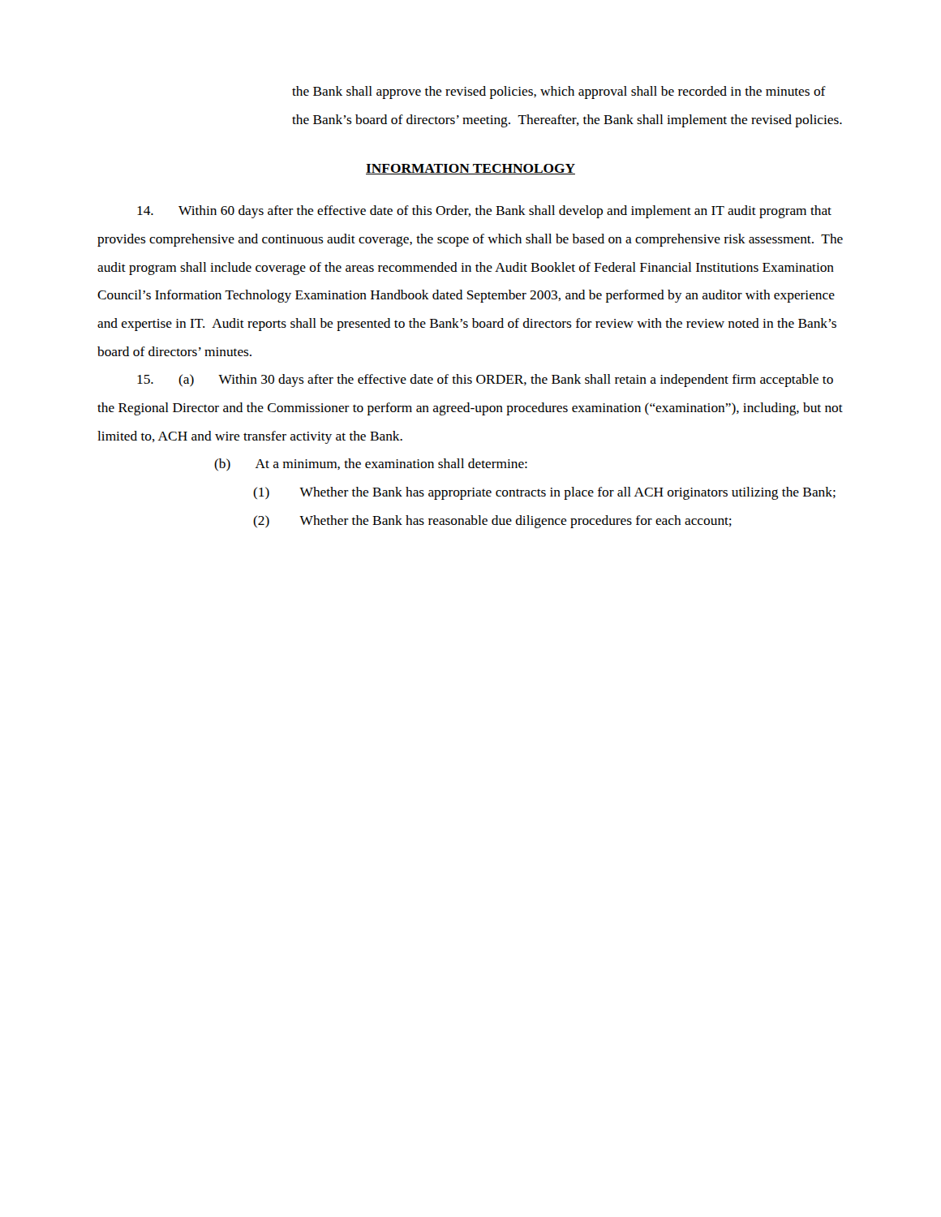the Bank shall approve the revised policies, which approval shall be recorded in the minutes of the Bank’s board of directors’ meeting. Thereafter, the Bank shall implement the revised policies.
INFORMATION TECHNOLOGY
14. Within 60 days after the effective date of this Order, the Bank shall develop and implement an IT audit program that provides comprehensive and continuous audit coverage, the scope of which shall be based on a comprehensive risk assessment. The audit program shall include coverage of the areas recommended in the Audit Booklet of Federal Financial Institutions Examination Council’s Information Technology Examination Handbook dated September 2003, and be performed by an auditor with experience and expertise in IT. Audit reports shall be presented to the Bank’s board of directors for review with the review noted in the Bank’s board of directors’ minutes.
15. (a) Within 30 days after the effective date of this ORDER, the Bank shall retain a independent firm acceptable to the Regional Director and the Commissioner to perform an agreed-upon procedures examination (“examination”), including, but not limited to, ACH and wire transfer activity at the Bank.
(b) At a minimum, the examination shall determine:
(1) Whether the Bank has appropriate contracts in place for all ACH originators utilizing the Bank;
(2) Whether the Bank has reasonable due diligence procedures for each account;